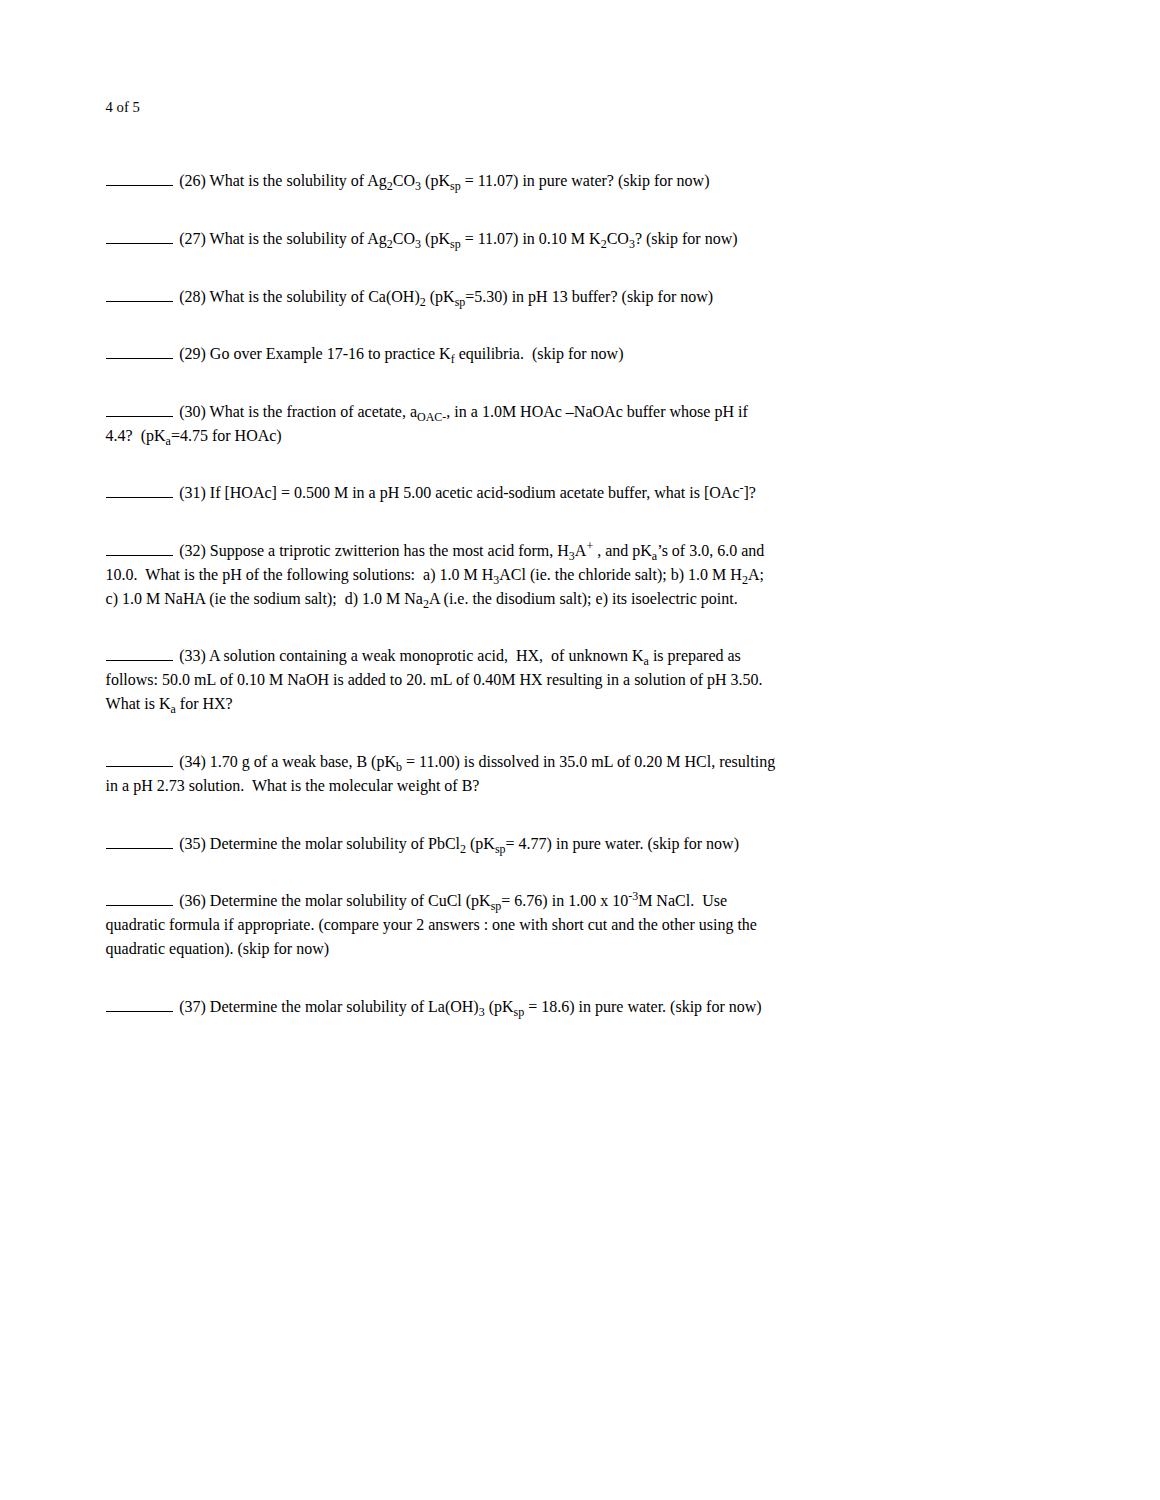4 of 5
(26) What is the solubility of Ag2CO3 (pKsp = 11.07) in pure water? (skip for now)
(27) What is the solubility of Ag2CO3 (pKsp = 11.07) in 0.10 M K2CO3? (skip for now)
(28) What is the solubility of Ca(OH)2 (pKsp=5.30) in pH 13 buffer? (skip for now)
(29) Go over Example 17-16 to practice Kf equilibria. (skip for now)
(30) What is the fraction of acetate, aOAC-, in a 1.0M HOAc –NaOAc buffer whose pH if 4.4? (pKa=4.75 for HOAc)
(31) If [HOAc] = 0.500 M in a pH 5.00 acetic acid-sodium acetate buffer, what is [OAc-]?
(32) Suppose a triprotic zwitterion has the most acid form, H3A+ , and pKa’s of 3.0, 6.0 and 10.0. What is the pH of the following solutions: a) 1.0 M H3ACl (ie. the chloride salt); b) 1.0 M H2A; c) 1.0 M NaHA (ie the sodium salt); d) 1.0 M Na2A (i.e. the disodium salt); e) its isoelectric point.
(33) A solution containing a weak monoprotic acid, HX, of unknown Ka is prepared as follows: 50.0 mL of 0.10 M NaOH is added to 20. mL of 0.40M HX resulting in a solution of pH 3.50. What is Ka for HX?
(34) 1.70 g of a weak base, B (pKb = 11.00) is dissolved in 35.0 mL of 0.20 M HCl, resulting in a pH 2.73 solution. What is the molecular weight of B?
(35) Determine the molar solubility of PbCl2 (pKsp= 4.77) in pure water. (skip for now)
(36) Determine the molar solubility of CuCl (pKsp= 6.76) in 1.00 x 10-3M NaCl. Use quadratic formula if appropriate. (compare your 2 answers : one with short cut and the other using the quadratic equation). (skip for now)
(37) Determine the molar solubility of La(OH)3 (pKsp = 18.6) in pure water. (skip for now)